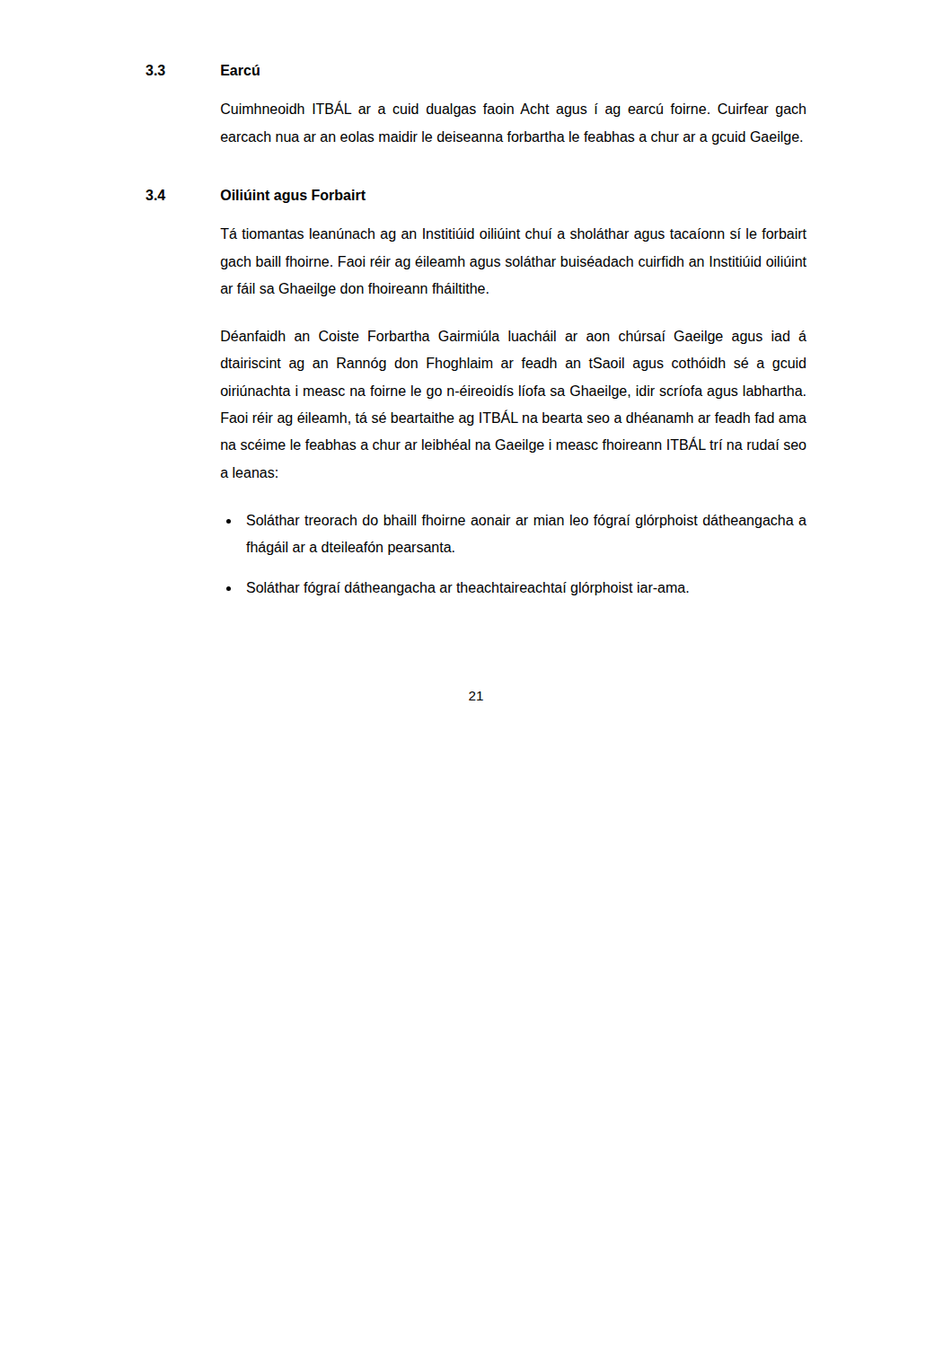3.3 Earcú
Cuimhneoidh ITBÁL ar a cuid dualgas faoin Acht agus í ag earcú foirne. Cuirfear gach earcach nua ar an eolas maidir le deiseanna forbartha le feabhas a chur ar a gcuid Gaeilge.
3.4 Oiliúint agus Forbairt
Tá tiomantas leanúnach ag an Institiúid oiliúint chuí a sholáthar agus tacaíonn sí le forbairt gach baill fhoirne. Faoi réir ag éileamh agus soláthar buiséadach cuirfidh an Institiúid oiliúint ar fáil sa Ghaeilge don fhoireann fháiltithe.
Déanfaidh an Coiste Forbartha Gairmiúla luacháil ar aon chúrsaí Gaeilge agus iad á dtairiscint ag an Rannóg don Fhoghlaim ar feadh an tSaoil agus cothóidh sé a gcuid oiriúnachta i measc na foirne le go n-éireoidís líofa sa Ghaeilge, idir scríofa agus labhartha. Faoi réir ag éileamh, tá sé beartaithe ag ITBÁL na bearta seo a dhéanamh ar feadh fad ama na scéime le feabhas a chur ar leibhéal na Gaeilge i measc fhoireann ITBÁL trí na rudaí seo a leanas:
Soláthar treorach do bhaill fhoirne aonair ar mian leo fógraí glórphoist dátheangacha a fhágáil ar a dteileafón pearsanta.
Soláthar fógraí dátheangacha ar theachtaireachtaí glórphoist iar-ama.
21